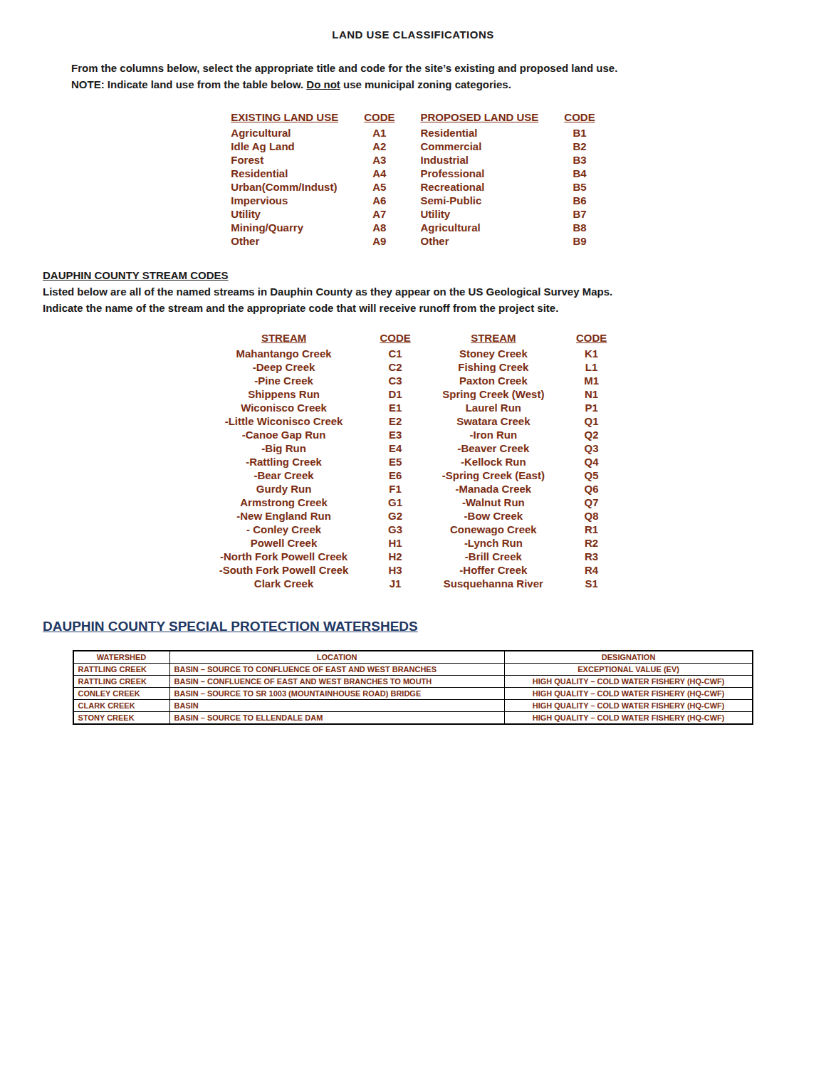LAND USE CLASSIFICATIONS
From the columns below, select the appropriate title and code for the site’s existing and proposed land use.
NOTE: Indicate land use from the table below. Do not use municipal zoning categories.
| EXISTING LAND USE | CODE | PROPOSED LAND USE | CODE |
| --- | --- | --- | --- |
| Agricultural | A1 | Residential | B1 |
| Idle Ag Land | A2 | Commercial | B2 |
| Forest | A3 | Industrial | B3 |
| Residential | A4 | Professional | B4 |
| Urban(Comm/Indust) | A5 | Recreational | B5 |
| Impervious | A6 | Semi-Public | B6 |
| Utility | A7 | Utility | B7 |
| Mining/Quarry | A8 | Agricultural | B8 |
| Other | A9 | Other | B9 |
DAUPHIN COUNTY STREAM CODES
Listed below are all of the named streams in Dauphin County as they appear on the US Geological Survey Maps.
Indicate the name of the stream and the appropriate code that will receive runoff from the project site.
| STREAM | CODE | STREAM | CODE |
| --- | --- | --- | --- |
| Mahantango Creek | C1 | Stoney Creek | K1 |
| -Deep Creek | C2 | Fishing Creek | L1 |
| -Pine Creek | C3 | Paxton Creek | M1 |
| Shippens Run | D1 | Spring Creek (West) | N1 |
| Wiconisco Creek | E1 | Laurel Run | P1 |
| -Little Wiconisco Creek | E2 | Swatara Creek | Q1 |
| -Canoe Gap Run | E3 | -Iron Run | Q2 |
| -Big Run | E4 | -Beaver Creek | Q3 |
| -Rattling Creek | E5 | -Kellock Run | Q4 |
| -Bear Creek | E6 | -Spring Creek (East) | Q5 |
| Gurdy Run | F1 | -Manada Creek | Q6 |
| Armstrong Creek | G1 | -Walnut Run | Q7 |
| -New England Run | G2 | -Bow Creek | Q8 |
| - Conley Creek | G3 | Conewago Creek | R1 |
| Powell Creek | H1 | -Lynch Run | R2 |
| -North Fork Powell Creek | H2 | -Brill Creek | R3 |
| -South Fork Powell Creek | H3 | -Hoffer Creek | R4 |
| Clark Creek | J1 | Susquehanna River | S1 |
DAUPHIN COUNTY SPECIAL PROTECTION WATERSHEDS
| WATERSHED | LOCATION | DESIGNATION |
| --- | --- | --- |
| RATTLING CREEK | BASIN – SOURCE TO CONFLUENCE OF EAST AND WEST BRANCHES | EXCEPTIONAL VALUE (EV) |
| RATTLING CREEK | BASIN – CONFLUENCE OF EAST AND WEST BRANCHES TO MOUTH | HIGH QUALITY – COLD WATER FISHERY (HQ-CWF) |
| CONLEY CREEK | BASIN – SOURCE TO SR 1003 (MOUNTAINHOUSE ROAD) BRIDGE | HIGH QUALITY – COLD WATER FISHERY (HQ-CWF) |
| CLARK CREEK | BASIN | HIGH QUALITY – COLD WATER FISHERY (HQ-CWF) |
| STONY CREEK | BASIN – SOURCE TO ELLENDALE DAM | HIGH QUALITY – COLD WATER FISHERY (HQ-CWF) |